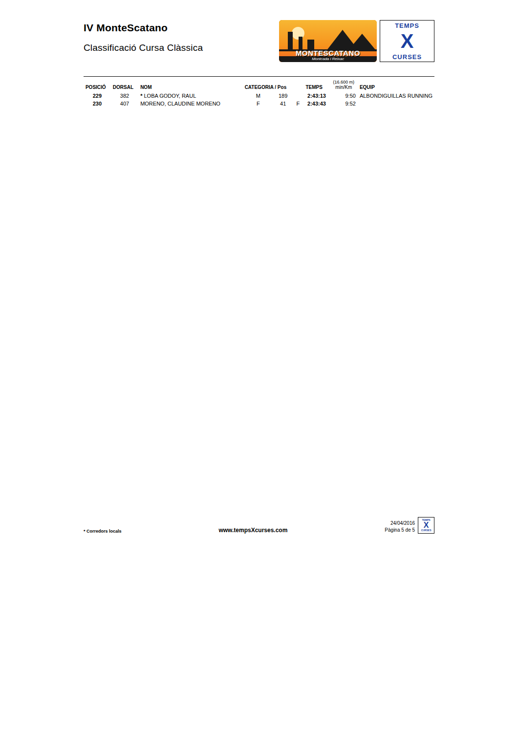MONTESCATANO
Montcada i Reixac
TEMPS
X
CURSES
IV MonteScatano
Classificació Cursa Clàssica
| POSICIÓ | DORSAL | NOM | CATEGORIA / Pos | | TEMPS | (16.600 m) min/Km | EQUIP |
| --- | --- | --- | --- | --- | --- | --- | --- |
| 229 | 382 | * LOBA GODOY, RAUL | M | 189 | | 2:43:13 | 9:50 | ALBONDIGUILLAS RUNNING |
| 230 | 407 | MORENO, CLAUDINE MORENO | F | 41 | F | 2:43:43 | 9:52 | |
* Corredors locals
www.tempsXcurses.com
24/04/2016
Pàgina 5 de 5
TEMPS X CURSES